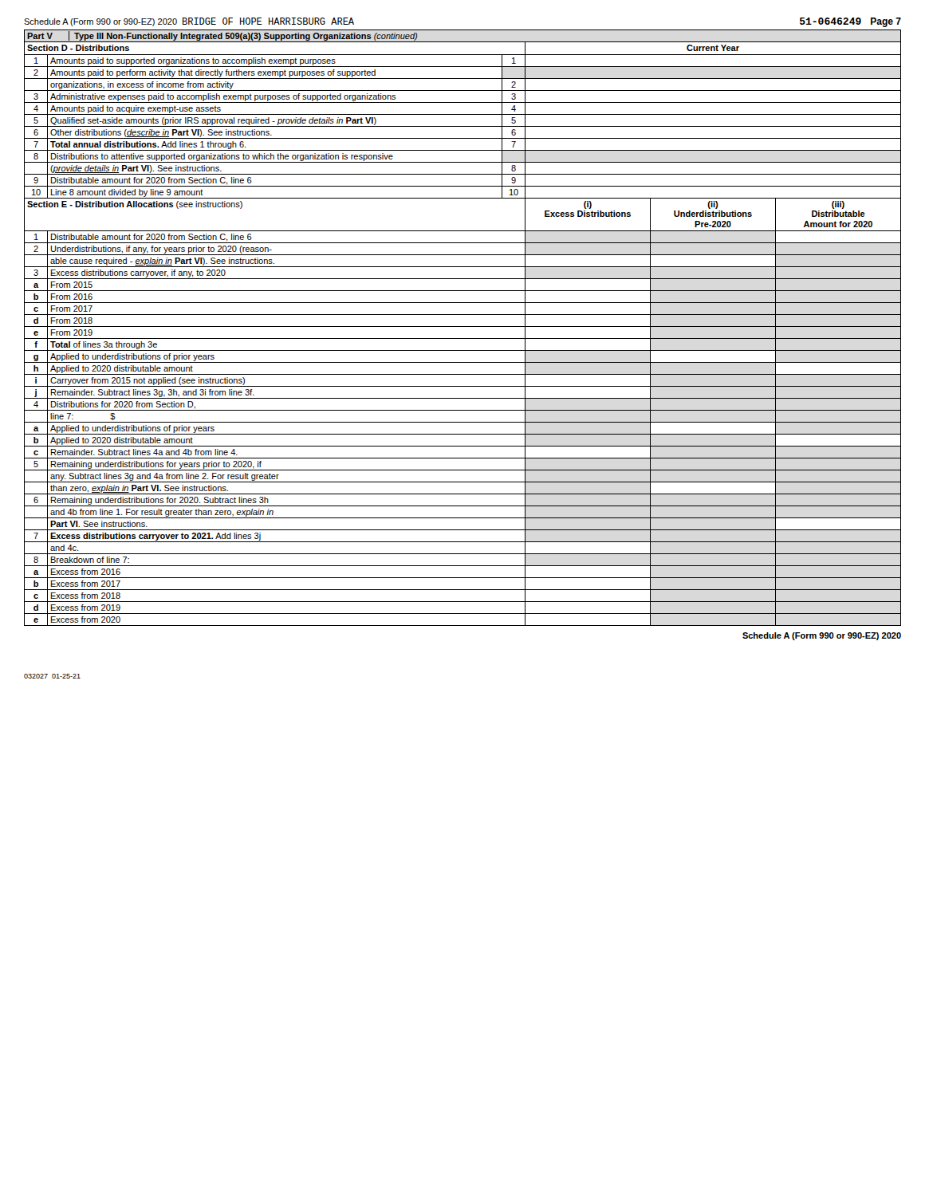Schedule A (Form 990 or 990-EZ) 2020 BRIDGE OF HOPE HARRISBURG AREA 51-0646249 Page 7
| Part V Type III Non-Functionally Integrated 509(a)(3) Supporting Organizations (continued) |
| Section D - Distributions | Current Year |
| 1 | Amounts paid to supported organizations to accomplish exempt purposes | 1 | |
| 2 | Amounts paid to perform activity that directly furthers exempt purposes of supported | | |
| | organizations, in excess of income from activity | 2 | |
| 3 | Administrative expenses paid to accomplish exempt purposes of supported organizations | 3 | |
| 4 | Amounts paid to acquire exempt-use assets | 4 | |
| 5 | Qualified set-aside amounts (prior IRS approval required - provide details in Part VI ) | 5 | |
| 6 | Other distributions ( describe in Part VI ). See instructions. | 6 | |
| 7 | Total annual distributions. Add lines 1 through 6. | 7 | |
| 8 | Distributions to attentive supported organizations to which the organization is responsive | | |
| | ( provide details in Part VI ). See instructions. | 8 | |
| 9 | Distributable amount for 2020 from Section C, line 6 | 9 | |
| 10 | Line 8 amount divided by line 9 amount | 10 | |
| Section E - Distribution Allocations (see instructions) | (i) Excess Distributions | (ii) Underdistributions Pre-2020 | (iii) Distributable Amount for 2020 |
| 1 | Distributable amount for 2020 from Section C, line 6 | | | |
| 2 | Underdistributions, if any, for years prior to 2020 (reason- | | | |
| | able cause required - explain in Part VI ). See instructions. | | | |
| 3 | Excess distributions carryover, if any, to 2020 | | | |
| a | From 2015 | | | |
| b | From 2016 | | | |
| c | From 2017 | | | |
| d | From 2018 | | | |
| e | From 2019 | | | |
| f | Total of lines 3a through 3e | | | |
| g | Applied to underdistributions of prior years | | | |
| h | Applied to 2020 distributable amount | | | |
| i | Carryover from 2015 not applied (see instructions) | | | |
| j | Remainder. Subtract lines 3g, 3h, and 3i from line 3f. | | | |
| 4 | Distributions for 2020 from Section D, | | | |
| | line 7: $ | | | |
| a | Applied to underdistributions of prior years | | | |
| b | Applied to 2020 distributable amount | | | |
| c | Remainder. Subtract lines 4a and 4b from line 4. | | | |
| 5 | Remaining underdistributions for years prior to 2020, if | | | |
| | any. Subtract lines 3g and 4a from line 2. For result greater | | | |
| | than zero, explain in Part VI. See instructions. | | | |
| 6 | Remaining underdistributions for 2020. Subtract lines 3h | | | |
| | and 4b from line 1. For result greater than zero, explain in | | | |
| | Part VI . See instructions. | | | |
| 7 | Excess distributions carryover to 2021. Add lines 3j | | | |
| | and 4c. | | | |
| 8 | Breakdown of line 7: | | | |
| a | Excess from 2016 | | | |
| b | Excess from 2017 | | | |
| c | Excess from 2018 | | | |
| d | Excess from 2019 | | | |
| e | Excess from 2020 | | | |
Schedule A (Form 990 or 990-EZ) 2020
032027 01-25-21